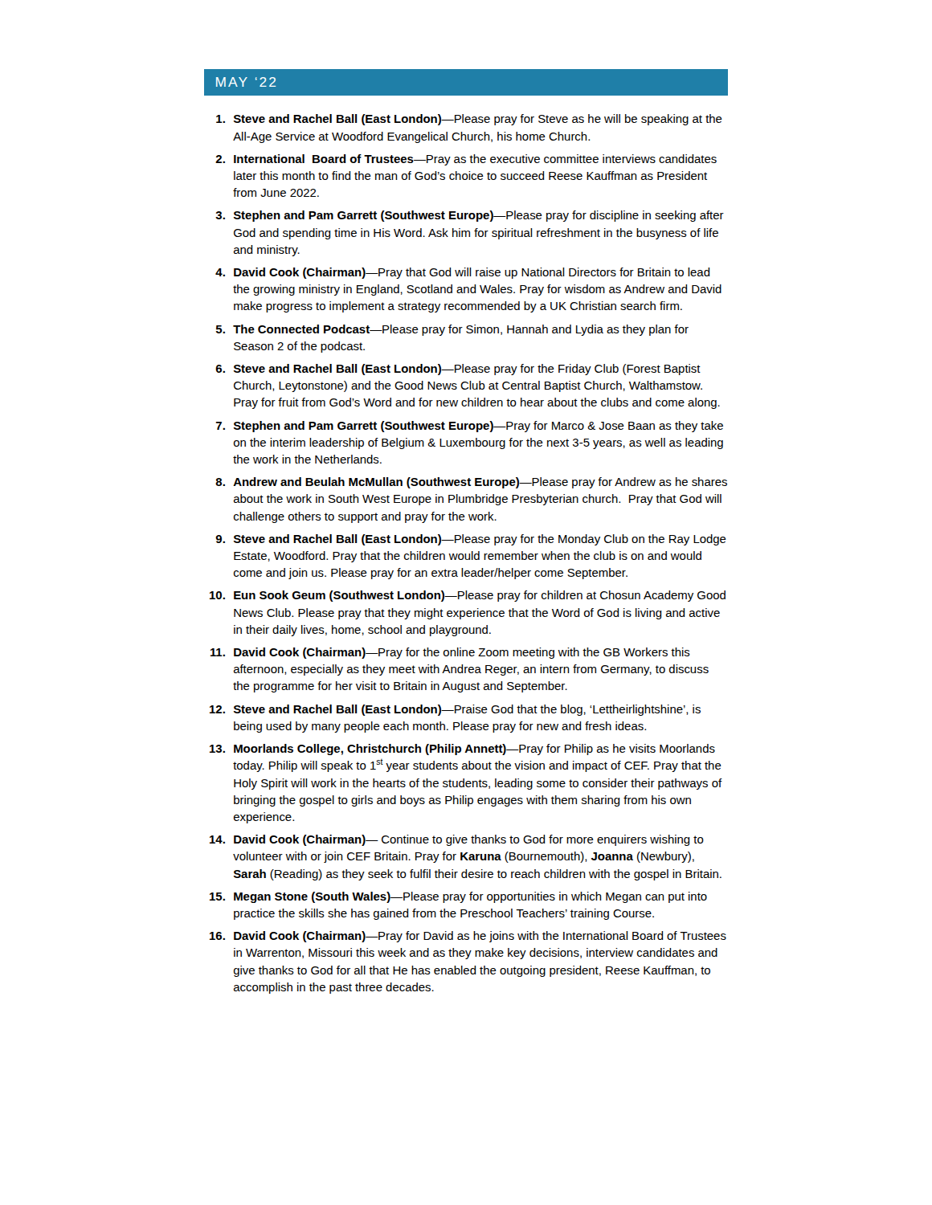MAY ‘22
Steve and Rachel Ball (East London)—Please pray for Steve as he will be speaking at the All-Age Service at Woodford Evangelical Church, his home Church.
International Board of Trustees—Pray as the executive committee interviews candidates later this month to find the man of God’s choice to succeed Reese Kauffman as President from June 2022.
Stephen and Pam Garrett (Southwest Europe)—Please pray for discipline in seeking after God and spending time in His Word. Ask him for spiritual refreshment in the busyness of life and ministry.
David Cook (Chairman)—Pray that God will raise up National Directors for Britain to lead the growing ministry in England, Scotland and Wales. Pray for wisdom as Andrew and David make progress to implement a strategy recommended by a UK Christian search firm.
The Connected Podcast—Please pray for Simon, Hannah and Lydia as they plan for Season 2 of the podcast.
Steve and Rachel Ball (East London)—Please pray for the Friday Club (Forest Baptist Church, Leytonstone) and the Good News Club at Central Baptist Church, Walthamstow. Pray for fruit from God’s Word and for new children to hear about the clubs and come along.
Stephen and Pam Garrett (Southwest Europe)—Pray for Marco & Jose Baan as they take on the interim leadership of Belgium & Luxembourg for the next 3-5 years, as well as leading the work in the Netherlands.
Andrew and Beulah McMullan (Southwest Europe)—Please pray for Andrew as he shares about the work in South West Europe in Plumbridge Presbyterian church. Pray that God will challenge others to support and pray for the work.
Steve and Rachel Ball (East London)—Please pray for the Monday Club on the Ray Lodge Estate, Woodford. Pray that the children would remember when the club is on and would come and join us. Please pray for an extra leader/helper come September.
Eun Sook Geum (Southwest London)—Please pray for children at Chosun Academy Good News Club. Please pray that they might experience that the Word of God is living and active in their daily lives, home, school and playground.
David Cook (Chairman)—Pray for the online Zoom meeting with the GB Workers this afternoon, especially as they meet with Andrea Reger, an intern from Germany, to discuss the programme for her visit to Britain in August and September.
Steve and Rachel Ball (East London)—Praise God that the blog, ‘Lettheirlightshine’, is being used by many people each month. Please pray for new and fresh ideas.
Moorlands College, Christchurch (Philip Annett)—Pray for Philip as he visits Moorlands today. Philip will speak to 1st year students about the vision and impact of CEF. Pray that the Holy Spirit will work in the hearts of the students, leading some to consider their pathways of bringing the gospel to girls and boys as Philip engages with them sharing from his own experience.
David Cook (Chairman)— Continue to give thanks to God for more enquirers wishing to volunteer with or join CEF Britain. Pray for Karuna (Bournemouth), Joanna (Newbury), Sarah (Reading) as they seek to fulfil their desire to reach children with the gospel in Britain.
Megan Stone (South Wales)—Please pray for opportunities in which Megan can put into practice the skills she has gained from the Preschool Teachers’ training Course.
David Cook (Chairman)—Pray for David as he joins with the International Board of Trustees in Warrenton, Missouri this week and as they make key decisions, interview candidates and give thanks to God for all that He has enabled the outgoing president, Reese Kauffman, to accomplish in the past three decades.